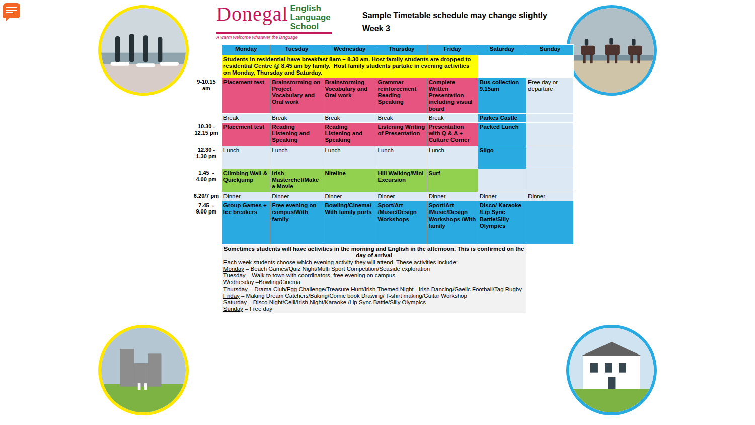Donegal English
Language
School
A warm welcome whatever the language
Sample Timetable schedule may change slightly
Week 3
| | Monday | Tuesday | Wednesday | Thursday | Friday | Saturday | Sunday |
| | Students in residential have breakfast 8am – 8.30 am. Host family students are dropped to residential Centre @ 8.45 am by family. Host family students partake in evening activities on Monday, Thursday and Saturday. | | |
| 9-10.15 am | Placement test | Brainstorming on Project Vocabulary and Oral work | Brainstorming Vocabulary and Oral work | Grammar reinforcement Reading Speaking | Complete Written Presentation including visual board | Bus collection 9.15am | Free day or departure |
| | Break | Break | Break | Break | Break | Parkes Castle | |
| 10.30 - 12.15 pm | Placement test | Reading Listening and Speaking | Reading Listening and Speaking | Listening Writing of Presentation | Presentation with Q & A + Culture Corner | Packed Lunch | |
| 12.30 - 1.30 pm | Lunch | Lunch | Lunch | Lunch | Lunch | Sligo | |
| 1.45 - 4.00 pm | Climbing Wall & Quickjump | Irish Masterchef/Make a Movie | Niteline | Hill Walking/Mini Excursion | Surf | | |
| 6.20/7 pm | Dinner | Dinner | Dinner | Dinner | Dinner | Dinner | Dinner |
| 7.45 - 9.00 pm | Group Games + Ice breakers | Free evening on campus/With family | Bowling/Cinema/ With family ports | Sport/Art /Music/Design Workshops | Sport/Art /Music/Design Workshops /With family | Disco/ Karaoke /Lip Sync Battle/Silly Olympics | |
| | Sometimes students will have activities in the morning and English in the afternoon. This is confirmed on the day of arrival Each week students choose which evening activity they will attend. These activities include: Monday – Beach Games/Quiz Night/Multi Sport Competition/Seaside exploration Tuesday – Walk to town with coordinators, free evening on campus Wednesday –Bowling/Cinema Thursday - Drama Club/Egg Challenge/Treasure Hunt/Irish Themed Night - Irish Dancing/Gaelic Football/Tag Rugby Friday – Making Dream Catchers/Baking/Comic book Drawing/ T-shirt making/Guitar Workshop Saturday – Disco Night/Ceili/Irish Night/Karaoke /Lip Sync Battle/Silly Olympics Sunday – Free day | |